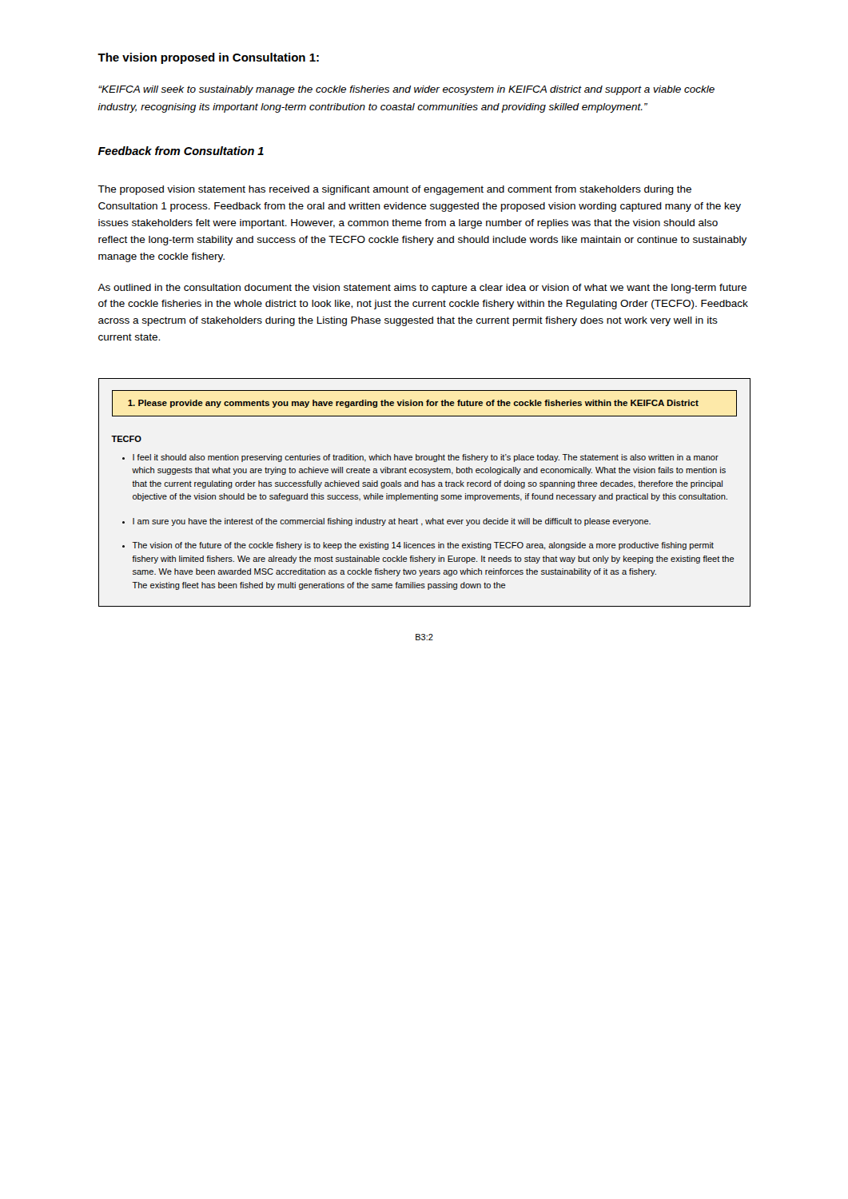The vision proposed in Consultation 1:
“KEIFCA will seek to sustainably manage the cockle fisheries and wider ecosystem in KEIFCA district and support a viable cockle industry, recognising its important long-term contribution to coastal communities and providing skilled employment.”
Feedback from Consultation 1
The proposed vision statement has received a significant amount of engagement and comment from stakeholders during the Consultation 1 process. Feedback from the oral and written evidence suggested the proposed vision wording captured many of the key issues stakeholders felt were important. However, a common theme from a large number of replies was that the vision should also reflect the long-term stability and success of the TECFO cockle fishery and should include words like maintain or continue to sustainably manage the cockle fishery.
As outlined in the consultation document the vision statement aims to capture a clear idea or vision of what we want the long-term future of the cockle fisheries in the whole district to look like, not just the current cockle fishery within the Regulating Order (TECFO). Feedback across a spectrum of stakeholders during the Listing Phase suggested that the current permit fishery does not work very well in its current state.
Please provide any comments you may have regarding the vision for the future of the cockle fisheries within the KEIFCA District
TECFO
I feel it should also mention preserving centuries of tradition, which have brought the fishery to it’s place today. The statement is also written in a manor which suggests that what you are trying to achieve will create a vibrant ecosystem, both ecologically and economically. What the vision fails to mention is that the current regulating order has successfully achieved said goals and has a track record of doing so spanning three decades, therefore the principal objective of the vision should be to safeguard this success, while implementing some improvements, if found necessary and practical by this consultation.
I am sure you have the interest of the commercial fishing industry at heart , what ever you decide it will be difficult to please everyone.
The vision of the future of the cockle fishery is to keep the existing 14 licences in the existing TECFO area, alongside a more productive fishing permit fishery with limited fishers. We are already the most sustainable cockle fishery in Europe. It needs to stay that way but only by keeping the existing fleet the same. We have been awarded MSC accreditation as a cockle fishery two years ago which reinforces the sustainability of it as a fishery.
The existing fleet has been fished by multi generations of the same families passing down to the
B3:2